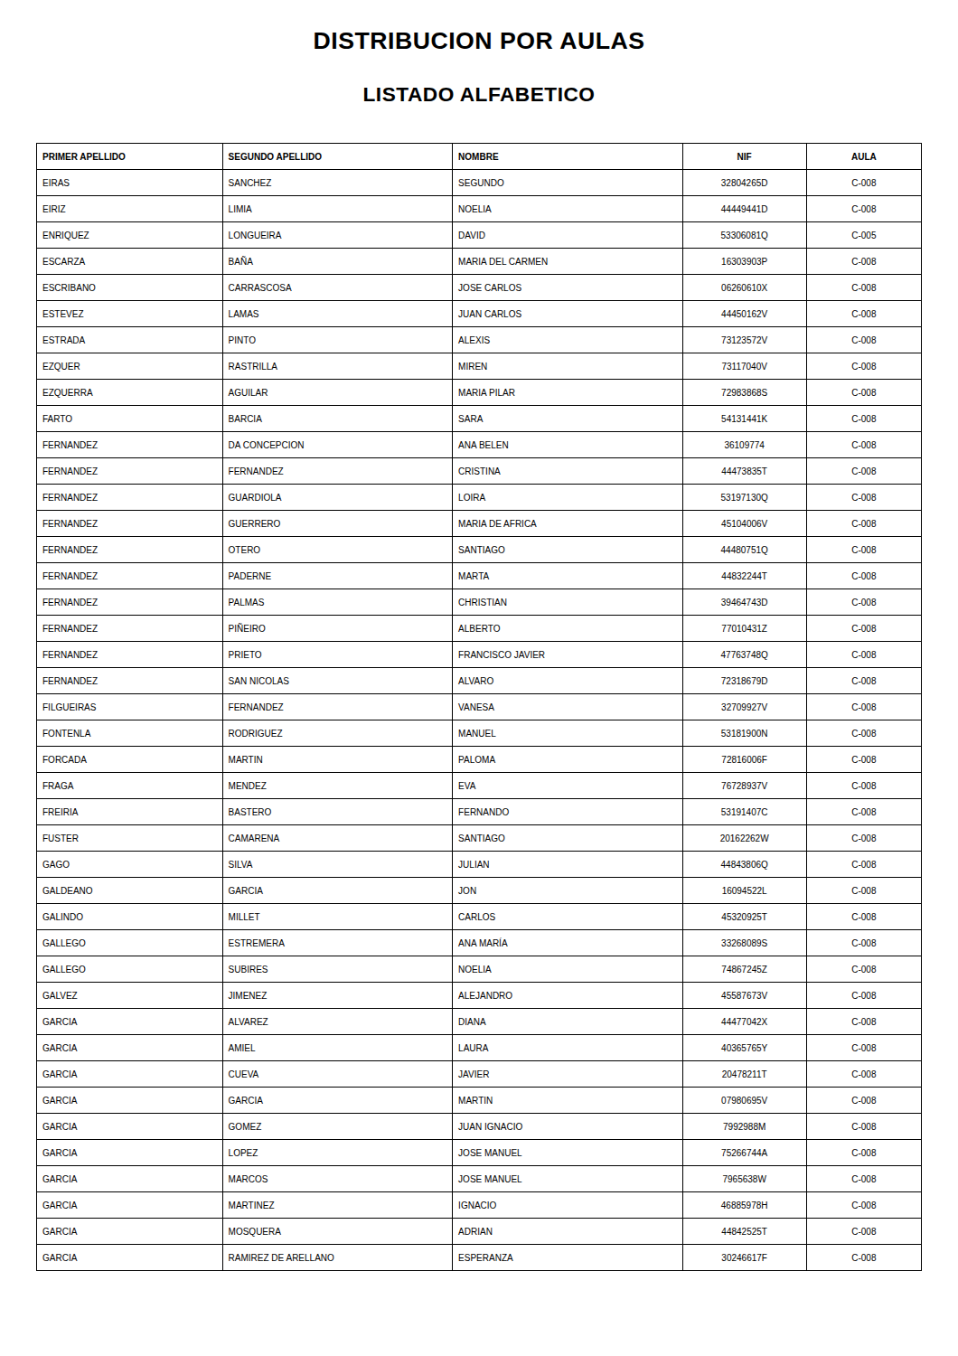DISTRIBUCION POR AULAS
LISTADO ALFABETICO
| PRIMER APELLIDO | SEGUNDO APELLIDO | NOMBRE | NIF | AULA |
| --- | --- | --- | --- | --- |
| EIRAS | SANCHEZ | SEGUNDO | 32804265D | C-008 |
| EIRIZ | LIMIA | NOELIA | 44449441D | C-008 |
| ENRIQUEZ | LONGUEIRA | DAVID | 53306081Q | C-005 |
| ESCARZA | BAÑA | MARIA DEL CARMEN | 16303903P | C-008 |
| ESCRIBANO | CARRASCOSA | JOSE CARLOS | 06260610X | C-008 |
| ESTEVEZ | LAMAS | JUAN CARLOS | 44450162V | C-008 |
| ESTRADA | PINTO | ALEXIS | 73123572V | C-008 |
| EZQUER | RASTRILLA | MIREN | 73117040V | C-008 |
| EZQUERRA | AGUILAR | MARIA PILAR | 72983868S | C-008 |
| FARTO | BARCIA | SARA | 54131441K | C-008 |
| FERNANDEZ | DA CONCEPCION | ANA BELEN | 36109774 | C-008 |
| FERNANDEZ | FERNANDEZ | CRISTINA | 44473835T | C-008 |
| FERNANDEZ | GUARDIOLA | LOIRA | 53197130Q | C-008 |
| FERNANDEZ | GUERRERO | MARIA DE AFRICA | 45104006V | C-008 |
| FERNANDEZ | OTERO | SANTIAGO | 44480751Q | C-008 |
| FERNANDEZ | PADERNE | MARTA | 44832244T | C-008 |
| FERNANDEZ | PALMAS | CHRISTIAN | 39464743D | C-008 |
| FERNANDEZ | PIÑEIRO | ALBERTO | 77010431Z | C-008 |
| FERNANDEZ | PRIETO | FRANCISCO JAVIER | 47763748Q | C-008 |
| FERNANDEZ | SAN NICOLAS | ALVARO | 72318679D | C-008 |
| FILGUEIRAS | FERNANDEZ | VANESA | 32709927V | C-008 |
| FONTENLA | RODRIGUEZ | MANUEL | 53181900N | C-008 |
| FORCADA | MARTIN | PALOMA | 72816006F | C-008 |
| FRAGA | MENDEZ | EVA | 76728937V | C-008 |
| FREIRIA | BASTERO | FERNANDO | 53191407C | C-008 |
| FUSTER | CAMARENA | SANTIAGO | 20162262W | C-008 |
| GAGO | SILVA | JULIAN | 44843806Q | C-008 |
| GALDEANO | GARCIA | JON | 16094522L | C-008 |
| GALINDO | MILLET | CARLOS | 45320925T | C-008 |
| GALLEGO | ESTREMERA | ANA MARÍA | 33268089S | C-008 |
| GALLEGO | SUBIRES | NOELIA | 74867245Z | C-008 |
| GALVEZ | JIMENEZ | ALEJANDRO | 45587673V | C-008 |
| GARCIA | ALVAREZ | DIANA | 44477042X | C-008 |
| GARCIA | AMIEL | LAURA | 40365765Y | C-008 |
| GARCIA | CUEVA | JAVIER | 20478211T | C-008 |
| GARCIA | GARCIA | MARTIN | 07980695V | C-008 |
| GARCIA | GOMEZ | JUAN IGNACIO | 7992988M | C-008 |
| GARCIA | LOPEZ | JOSE MANUEL | 75266744A | C-008 |
| GARCIA | MARCOS | JOSE MANUEL | 7965638W | C-008 |
| GARCIA | MARTINEZ | IGNACIO | 46885978H | C-008 |
| GARCIA | MOSQUERA | ADRIAN | 44842525T | C-008 |
| GARCIA | RAMIREZ DE ARELLANO | ESPERANZA | 30246617F | C-008 |